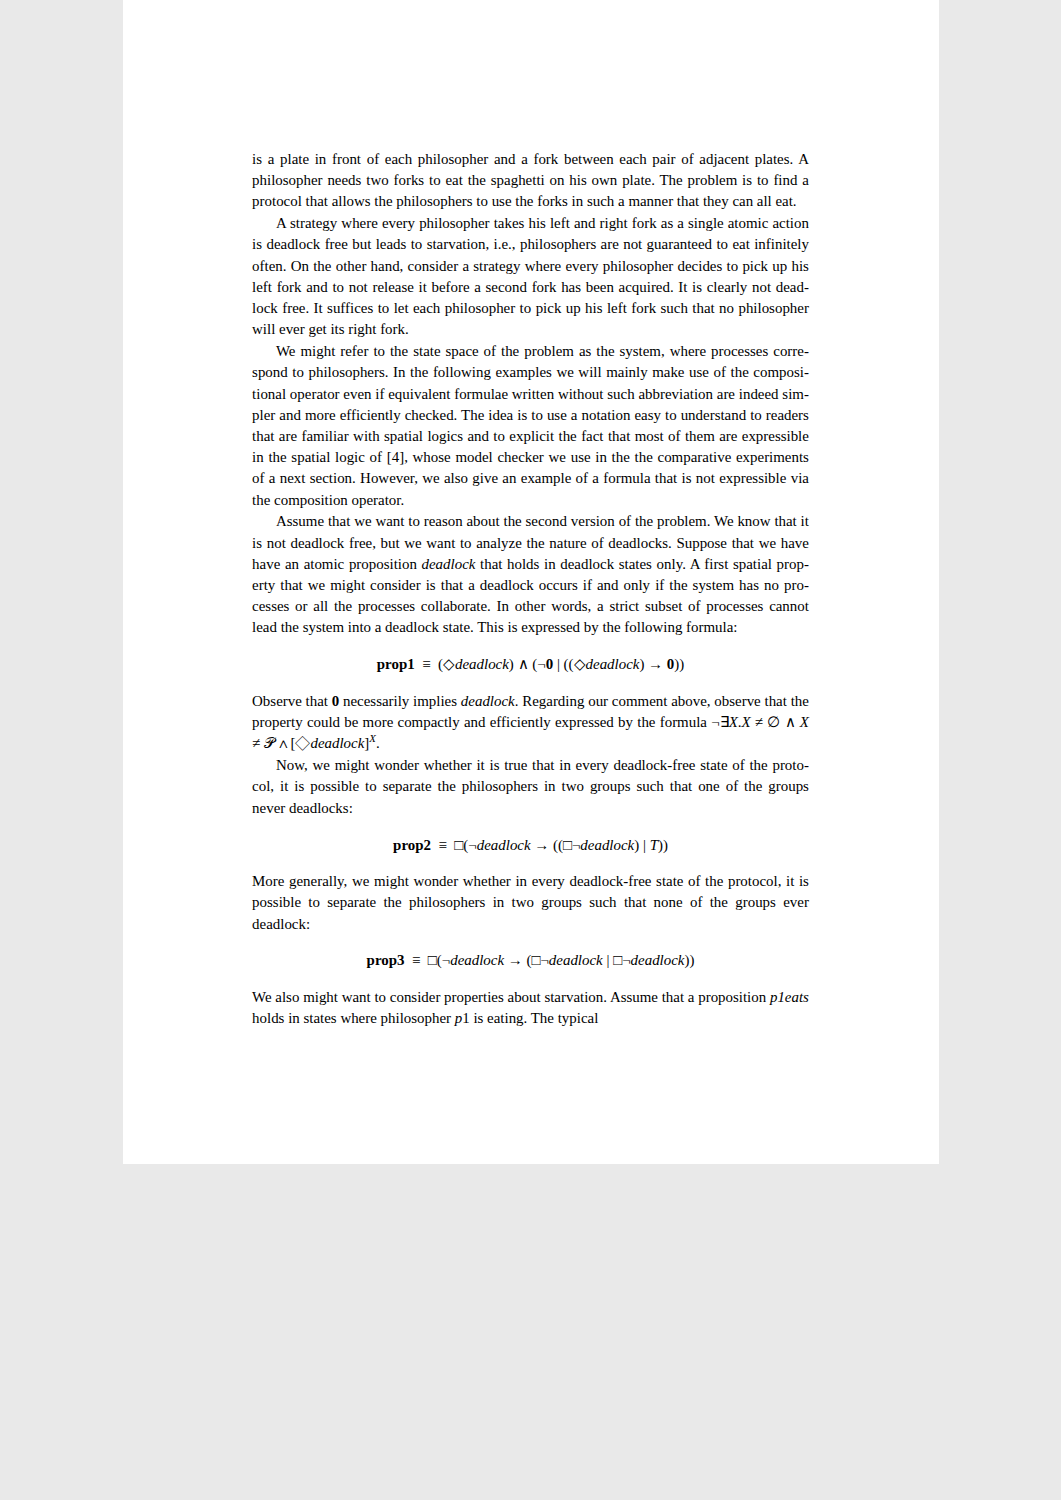is a plate in front of each philosopher and a fork between each pair of adjacent plates. A philosopher needs two forks to eat the spaghetti on his own plate. The problem is to find a protocol that allows the philosophers to use the forks in such a manner that they can all eat.
A strategy where every philosopher takes his left and right fork as a single atomic action is deadlock free but leads to starvation, i.e., philosophers are not guaranteed to eat infinitely often. On the other hand, consider a strategy where every philosopher decides to pick up his left fork and to not release it before a second fork has been acquired. It is clearly not deadlock free. It suffices to let each philosopher to pick up his left fork such that no philosopher will ever get its right fork.
We might refer to the state space of the problem as the system, where processes correspond to philosophers. In the following examples we will mainly make use of the compositional operator even if equivalent formulae written without such abbreviation are indeed simpler and more efficiently checked. The idea is to use a notation easy to understand to readers that are familiar with spatial logics and to explicit the fact that most of them are expressible in the spatial logic of [4], whose model checker we use in the the comparative experiments of a next section. However, we also give an example of a formula that is not expressible via the composition operator.
Assume that we want to reason about the second version of the problem. We know that it is not deadlock free, but we want to analyze the nature of deadlocks. Suppose that we have have an atomic proposition deadlock that holds in deadlock states only. A first spatial property that we might consider is that a deadlock occurs if and only if the system has no processes or all the processes collaborate. In other words, a strict subset of processes cannot lead the system into a deadlock state. This is expressed by the following formula:
prop1 ≡ (◇deadlock) ∧ (¬0 | ((◇deadlock) → 0))
Observe that 0 necessarily implies deadlock. Regarding our comment above, observe that the property could be more compactly and efficiently expressed by the formula ¬∃X.X ≠ ∅ ∧ X ≠ 𝒫 ∧ [◇deadlock]X.
Now, we might wonder whether it is true that in every deadlock-free state of the protocol, it is possible to separate the philosophers in two groups such that one of the groups never deadlocks:
prop2 ≡ □(¬deadlock → ((□¬deadlock) | T))
More generally, we might wonder whether in every deadlock-free state of the protocol, it is possible to separate the philosophers in two groups such that none of the groups ever deadlock:
prop3 ≡ □(¬deadlock → (□¬deadlock | □¬deadlock))
We also might want to consider properties about starvation. Assume that a proposition p1eats holds in states where philosopher p1 is eating. The typical